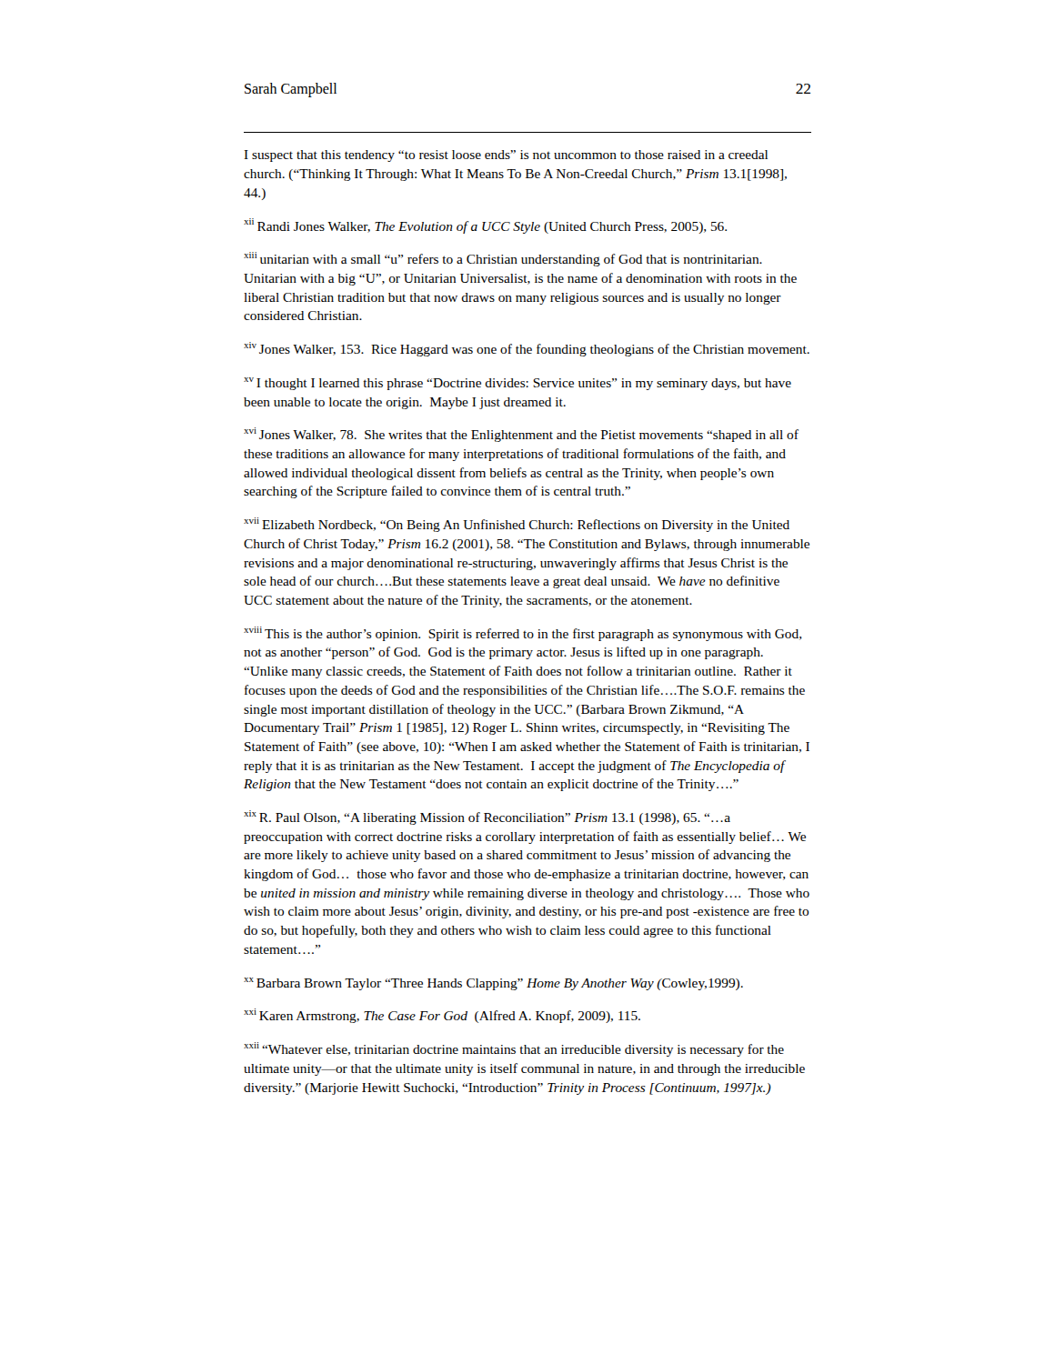Sarah Campbell 22
I suspect that this tendency “to resist loose ends” is not uncommon to those raised in a creedal church. (“Thinking It Through: What It Means To Be A Non-Creedal Church,” Prism 13.1[1998], 44.)
xiiRandi Jones Walker, The Evolution of a UCC Style (United Church Press, 2005), 56.
xiiiunitarian with a small “u” refers to a Christian understanding of God that is nontrinitarian. Unitarian with a big “U”, or Unitarian Universalist, is the name of a denomination with roots in the liberal Christian tradition but that now draws on many religious sources and is usually no longer considered Christian.
xivJones Walker, 153. Rice Haggard was one of the founding theologians of the Christian movement.
xvI thought I learned this phrase “Doctrine divides: Service unites” in my seminary days, but have been unable to locate the origin. Maybe I just dreamed it.
xviJones Walker, 78. She writes that the Enlightenment and the Pietist movements “shaped in all of these traditions an allowance for many interpretations of traditional formulations of the faith, and allowed individual theological dissent from beliefs as central as the Trinity, when people’s own searching of the Scripture failed to convince them of is central truth.”
xviiElizabeth Nordbeck, “On Being An Unfinished Church: Reflections on Diversity in the United Church of Christ Today,” Prism 16.2 (2001), 58. “The Constitution and Bylaws, through innumerable revisions and a major denominational re-structuring, unwaveringly affirms that Jesus Christ is the sole head of our church….But these statements leave a great deal unsaid. We have no definitive UCC statement about the nature of the Trinity, the sacraments, or the atonement.
xviiiThis is the author’s opinion. Spirit is referred to in the first paragraph as synonymous with God, not as another “person” of God. God is the primary actor. Jesus is lifted up in one paragraph. “Unlike many classic creeds, the Statement of Faith does not follow a trinitarian outline. Rather it focuses upon the deeds of God and the responsibilities of the Christian life….The S.O.F. remains the single most important distillation of theology in the UCC.” (Barbara Brown Zikmund, “A Documentary Trail” Prism 1 [1985], 12) Roger L. Shinn writes, circumspectly, in “Revisiting The Statement of Faith” (see above, 10): “When I am asked whether the Statement of Faith is trinitarian, I reply that it is as trinitarian as the New Testament. I accept the judgment of The Encyclopedia of Religion that the New Testament “does not contain an explicit doctrine of the Trinity….”
xixR. Paul Olson, “A liberating Mission of Reconciliation” Prism 13.1 (1998), 65. “…a preoccupation with correct doctrine risks a corollary interpretation of faith as essentially belief… We are more likely to achieve unity based on a shared commitment to Jesus’ mission of advancing the kingdom of God… those who favor and those who de-emphasize a trinitarian doctrine, however, can be united in mission and ministry while remaining diverse in theology and christology…. Those who wish to claim more about Jesus’ origin, divinity, and destiny, or his pre-and post -existence are free to do so, but hopefully, both they and others who wish to claim less could agree to this functional statement….”
xxBarbara Brown Taylor “Three Hands Clapping” Home By Another Way (Cowley,1999).
xxiKaren Armstrong, The Case For God (Alfred A. Knopf, 2009), 115.
xxii“Whatever else, trinitarian doctrine maintains that an irreducible diversity is necessary for the ultimate unity—or that the ultimate unity is itself communal in nature, in and through the irreducible diversity.” (Marjorie Hewitt Suchocki, “Introduction” Trinity in Process [Continuum, 1997]x.)